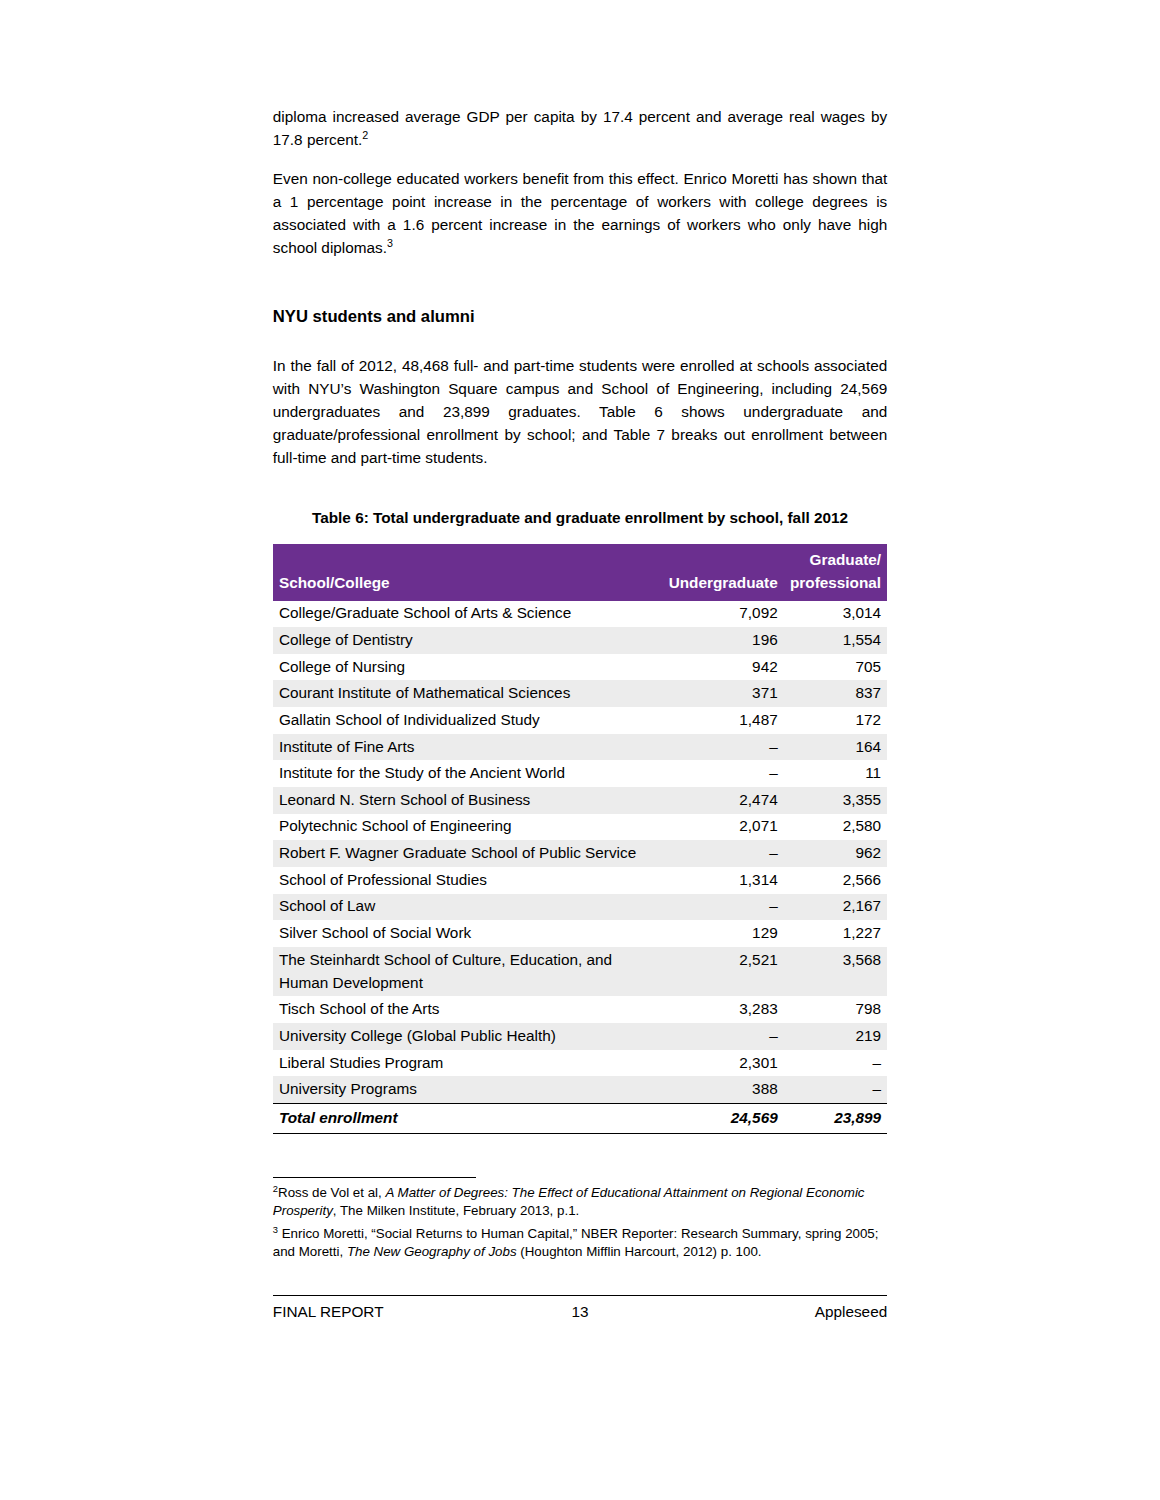diploma increased average GDP per capita by 17.4 percent and average real wages by 17.8 percent.2
Even non-college educated workers benefit from this effect. Enrico Moretti has shown that a 1 percentage point increase in the percentage of workers with college degrees is associated with a 1.6 percent increase in the earnings of workers who only have high school diplomas.3
NYU students and alumni
In the fall of 2012, 48,468 full- and part-time students were enrolled at schools associated with NYU’s Washington Square campus and School of Engineering, including 24,569 undergraduates and 23,899 graduates. Table 6 shows undergraduate and graduate/professional enrollment by school; and Table 7 breaks out enrollment between full-time and part-time students.
Table 6: Total undergraduate and graduate enrollment by school, fall 2012
| School/College | Undergraduate | Graduate/ professional |
| --- | --- | --- |
| College/Graduate School of Arts & Science | 7,092 | 3,014 |
| College of Dentistry | 196 | 1,554 |
| College of Nursing | 942 | 705 |
| Courant Institute of Mathematical Sciences | 371 | 837 |
| Gallatin School of Individualized Study | 1,487 | 172 |
| Institute of Fine Arts | – | 164 |
| Institute for the Study of the Ancient World | – | 11 |
| Leonard N. Stern School of Business | 2,474 | 3,355 |
| Polytechnic School of Engineering | 2,071 | 2,580 |
| Robert F. Wagner Graduate School of Public Service | – | 962 |
| School of Professional Studies | 1,314 | 2,566 |
| School of Law | – | 2,167 |
| Silver School of Social Work | 129 | 1,227 |
| The Steinhardt School of Culture, Education, and Human Development | 2,521 | 3,568 |
| Tisch School of the Arts | 3,283 | 798 |
| University College (Global Public Health) | – | 219 |
| Liberal Studies Program | 2,301 | – |
| University Programs | 388 | – |
| Total enrollment | 24,569 | 23,899 |
2Ross de Vol et al, A Matter of Degrees: The Effect of Educational Attainment on Regional Economic Prosperity, The Milken Institute, February 2013, p.1.
3 Enrico Moretti, “Social Returns to Human Capital,” NBER Reporter: Research Summary, spring 2005; and Moretti, The New Geography of Jobs (Houghton Mifflin Harcourt, 2012) p. 100.
FINAL REPORT
13
Appleseed